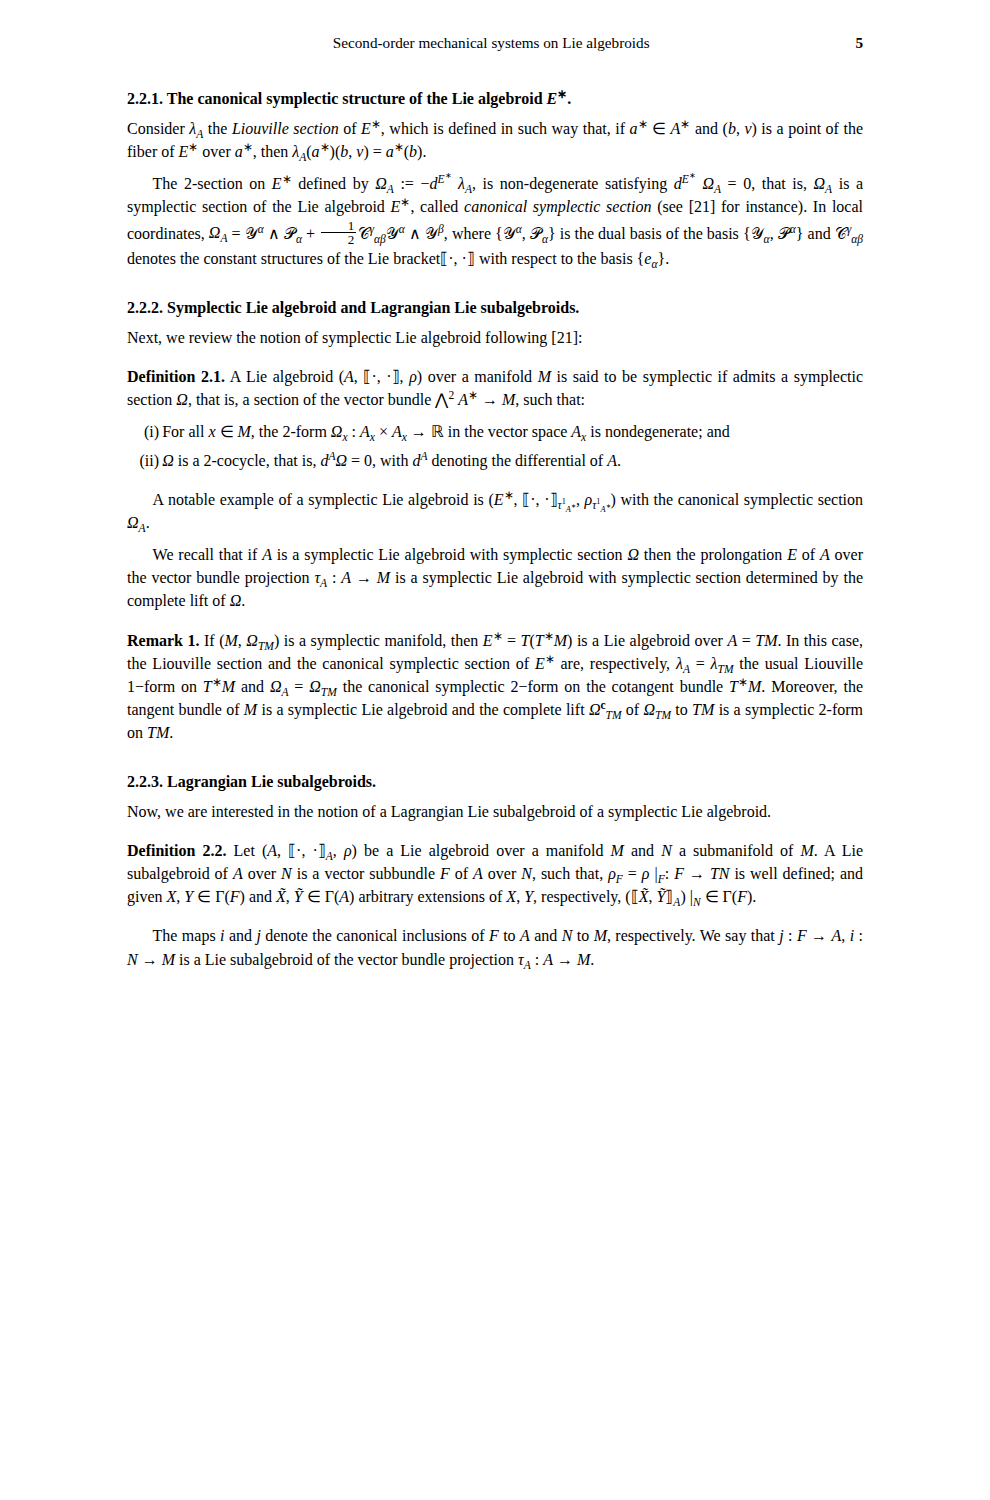Second-order mechanical systems on Lie algebroids 5
2.2.1. The canonical symplectic structure of the Lie algebroid E∗.
Consider λA the Liouville section of E∗, which is defined in such way that, if a∗ ∈ A∗ and (b, v) is a point of the fiber of E∗ over a∗, then λA(a∗)(b, v) = a∗(b).
The 2-section on E∗ defined by ΩA := −dE∗ λA, is non-degenerate satisfying dE∗ ΩA = 0, that is, ΩA is a symplectic section of the Lie algebroid E∗, called canonical symplectic section (see [21] for instance). In local coordinates, ΩA = 𝒴α ∧ 𝒫α + 12 𝒞γαβ𝒴α ∧ 𝒴β, where {𝒴α, 𝒫α} is the dual basis of the basis {𝒴α, 𝒫α} and 𝒞γαβ denotes the constant structures of the Lie bracket⟦·, ·⟧ with respect to the basis {eα}.
2.2.2. Symplectic Lie algebroid and Lagrangian Lie subalgebroids.
Next, we review the notion of symplectic Lie algebroid following [21]:
Definition 2.1. A Lie algebroid (A, ⟦·, ·⟧, ρ) over a manifold M is said to be symplectic if admits a symplectic section Ω, that is, a section of the vector bundle ⋀2 A∗ → M, such that:
For all x ∈ M, the 2-form Ωx : Ax × Ax → ℝ in the vector space Ax is nondegenerate; and
Ω is a 2-cocycle, that is, dAΩ = 0, with dA denoting the differential of A.
A notable example of a symplectic Lie algebroid is (E∗, ⟦·, ·⟧τ1A∗, ρτ1A∗) with the canonical symplectic section ΩA.
We recall that if A is a symplectic Lie algebroid with symplectic section Ω then the prolongation E of A over the vector bundle projection τA : A → M is a symplectic Lie algebroid with symplectic section determined by the complete lift of Ω.
Remark 1. If (M, ΩTM) is a symplectic manifold, then E∗ = T(T∗M) is a Lie algebroid over A = TM. In this case, the Liouville section and the canonical symplectic section of E∗ are, respectively, λA = λTM the usual Liouville 1−form on T∗M and ΩA = ΩTM the canonical symplectic 2−form on the cotangent bundle T∗M. Moreover, the tangent bundle of M is a symplectic Lie algebroid and the complete lift ΩcTM of ΩTM to TM is a symplectic 2-form on TM.
2.2.3. Lagrangian Lie subalgebroids.
Now, we are interested in the notion of a Lagrangian Lie subalgebroid of a symplectic Lie algebroid.
Definition 2.2. Let (A, ⟦·, ·⟧A, ρ) be a Lie algebroid over a manifold M and N a submanifold of M. A Lie subalgebroid of A over N is a vector subbundle F of A over N, such that, ρF = ρ |F: F → TN is well defined; and given X, Y ∈ Γ(F) and X̃, Ỹ ∈ Γ(A) arbitrary extensions of X, Y, respectively, (⟦X̃, Ỹ⟧A) |N ∈ Γ(F).
The maps i and j denote the canonical inclusions of F to A and N to M, respectively. We say that j : F → A, i : N → M is a Lie subalgebroid of the vector bundle projection τA : A → M.